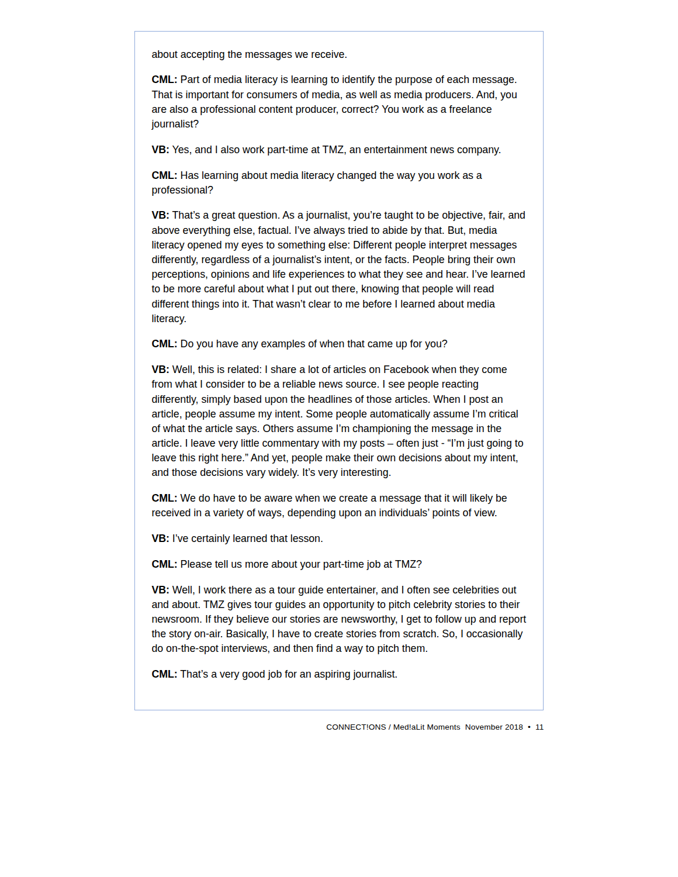about accepting the messages we receive.
CML: Part of media literacy is learning to identify the purpose of each message. That is important for consumers of media, as well as media producers. And, you are also a professional content producer, correct? You work as a freelance journalist?
VB: Yes, and I also work part-time at TMZ, an entertainment news company.
CML: Has learning about media literacy changed the way you work as a professional?
VB: That’s a great question. As a journalist, you’re taught to be objective, fair, and above everything else, factual. I’ve always tried to abide by that. But, media literacy opened my eyes to something else: Different people interpret messages differently, regardless of a journalist’s intent, or the facts. People bring their own perceptions, opinions and life experiences to what they see and hear. I’ve learned to be more careful about what I put out there, knowing that people will read different things into it. That wasn’t clear to me before I learned about media literacy.
CML: Do you have any examples of when that came up for you?
VB: Well, this is related: I share a lot of articles on Facebook when they come from what I consider to be a reliable news source. I see people reacting differently, simply based upon the headlines of those articles. When I post an article, people assume my intent. Some people automatically assume I’m critical of what the article says. Others assume I’m championing the message in the article. I leave very little commentary with my posts – often just - “I’m just going to leave this right here.” And yet, people make their own decisions about my intent, and those decisions vary widely. It’s very interesting.
CML: We do have to be aware when we create a message that it will likely be received in a variety of ways, depending upon an individuals’ points of view.
VB: I’ve certainly learned that lesson.
CML: Please tell us more about your part-time job at TMZ?
VB: Well, I work there as a tour guide entertainer, and I often see celebrities out and about. TMZ gives tour guides an opportunity to pitch celebrity stories to their newsroom. If they believe our stories are newsworthy, I get to follow up and report the story on-air. Basically, I have to create stories from scratch. So, I occasionally do on-the-spot interviews, and then find a way to pitch them.
CML: That’s a very good job for an aspiring journalist.
CONNECT!ONS / Med!aLit Moments November 2018 • 11